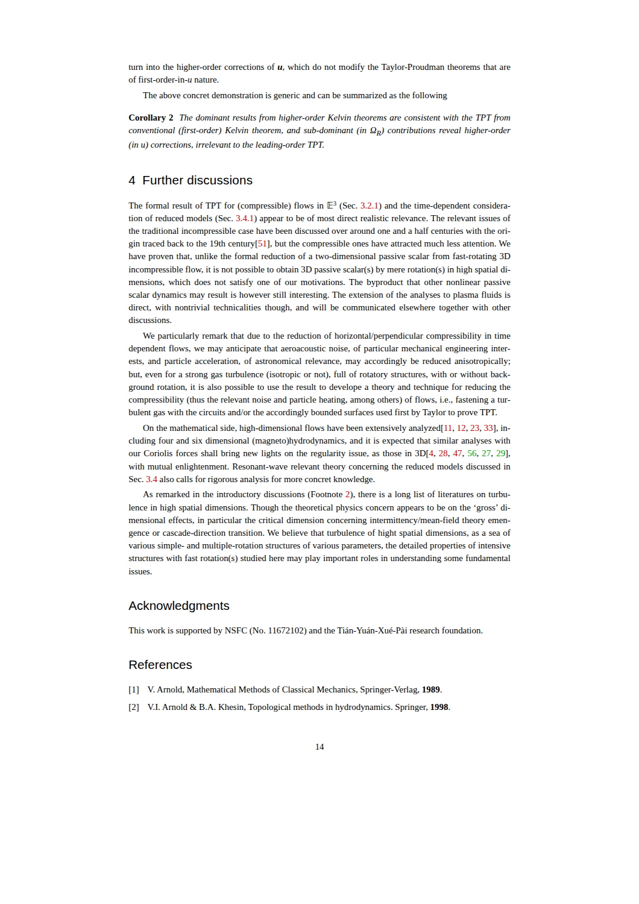turn into the higher-order corrections of u, which do not modify the Taylor-Proudman theorems that are of first-order-in-u nature.
The above concret demonstration is generic and can be summarized as the following
Corollary 2 The dominant results from higher-order Kelvin theorems are consistent with the TPT from conventional (first-order) Kelvin theorem, and sub-dominant (in ΩR) contributions reveal higher-order (in u) corrections, irrelevant to the leading-order TPT.
4 Further discussions
The formal result of TPT for (compressible) flows in 𝔼3 (Sec. 3.2.1) and the time-dependent consideration of reduced models (Sec. 3.4.1) appear to be of most direct realistic relevance. The relevant issues of the traditional incompressible case have been discussed over around one and a half centuries with the origin traced back to the 19th century[51], but the compressible ones have attracted much less attention. We have proven that, unlike the formal reduction of a two-dimensional passive scalar from fast-rotating 3D incompressible flow, it is not possible to obtain 3D passive scalar(s) by mere rotation(s) in high spatial dimensions, which does not satisfy one of our motivations. The byproduct that other nonlinear passive scalar dynamics may result is however still interesting. The extension of the analyses to plasma fluids is direct, with nontrivial technicalities though, and will be communicated elsewhere together with other discussions.
We particularly remark that due to the reduction of horizontal/perpendicular compressibility in time dependent flows, we may anticipate that aeroacoustic noise, of particular mechanical engineering interests, and particle acceleration, of astronomical relevance, may accordingly be reduced anisotropically; but, even for a strong gas turbulence (isotropic or not), full of rotatory structures, with or without background rotation, it is also possible to use the result to develope a theory and technique for reducing the compressibility (thus the relevant noise and particle heating, among others) of flows, i.e., fastening a turbulent gas with the circuits and/or the accordingly bounded surfaces used first by Taylor to prove TPT.
On the mathematical side, high-dimensional flows have been extensively analyzed[11, 12, 23, 33], including four and six dimensional (magneto)hydrodynamics, and it is expected that similar analyses with our Coriolis forces shall bring new lights on the regularity issue, as those in 3D[4, 28, 47, 56, 27, 29], with mutual enlightenment. Resonant-wave relevant theory concerning the reduced models discussed in Sec. 3.4 also calls for rigorous analysis for more concret knowledge.
As remarked in the introductory discussions (Footnote 2), there is a long list of literatures on turbulence in high spatial dimensions. Though the theoretical physics concern appears to be on the ‘gross’ dimensional effects, in particular the critical dimension concerning intermittency/mean-field theory emengence or cascade-direction transition. We believe that turbulence of hight spatial dimensions, as a sea of various simple- and multiple-rotation structures of various parameters, the detailed properties of intensive structures with fast rotation(s) studied here may play important roles in understanding some fundamental issues.
Acknowledgments
This work is supported by NSFC (No. 11672102) and the Tián-Yuán-Xué-Pài research foundation.
References
[1] V. Arnold, Mathematical Methods of Classical Mechanics, Springer-Verlag, 1989.
[2] V.I. Arnold & B.A. Khesin, Topological methods in hydrodynamics. Springer, 1998.
14